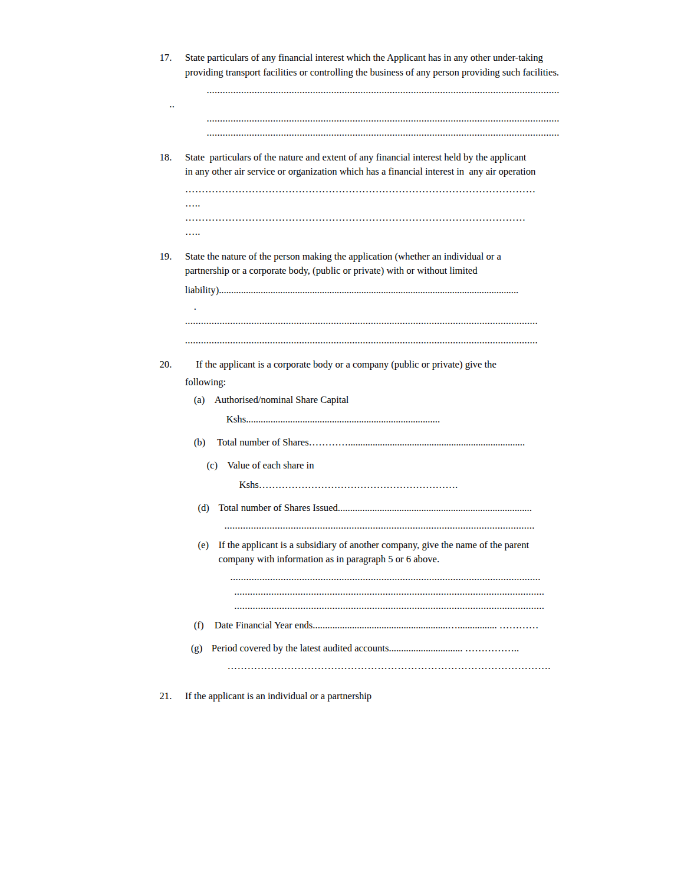17.
State particulars of any financial interest which the Applicant has in any other under-taking providing transport facilities or controlling the business of any person providing such facilities.
..................................................................................................................................... .. ..................................................................................................................................... .....................................................................................................................................
18.
State particulars of the nature and extent of any financial interest held by the applicant in any other air service or organization which has a financial interest in any air operation
…………………………………………………………………………………………… ….. ………………………………………………………………………………………… …..
19.
State the nature of the person making the application (whether an individual or a partnership or a corporate body, (public or private) with or without limited
liability)..........................................................................................................................
. .....................................................................................................................................
.....................................................................................................................................
20.
If the applicant is a corporate body or a company (public or private) give the
following:
(a)
Authorised/nominal Share Capital
Kshs...............................................................................
(b)
Total number of Shares…………........................................................................
(c)
Value of each share in
Kshs…………………………………………………….
(d)
Total number of Shares Issued...............................................................................
.....................................................................................................................
(e)
If the applicant is a subsidiary of another company, give the name of the parent company with information as in paragraph 5 or 6 above.
..................................................................................................................... ..................................................................................................................... .....................................................................................................................
(f)
Date Financial Year ends.......................................................…................ …………
(g)
Period covered by the latest audited accounts.............................. ……………..
…………………………………………………………………………………….
21.
If the applicant is an individual or a partnership